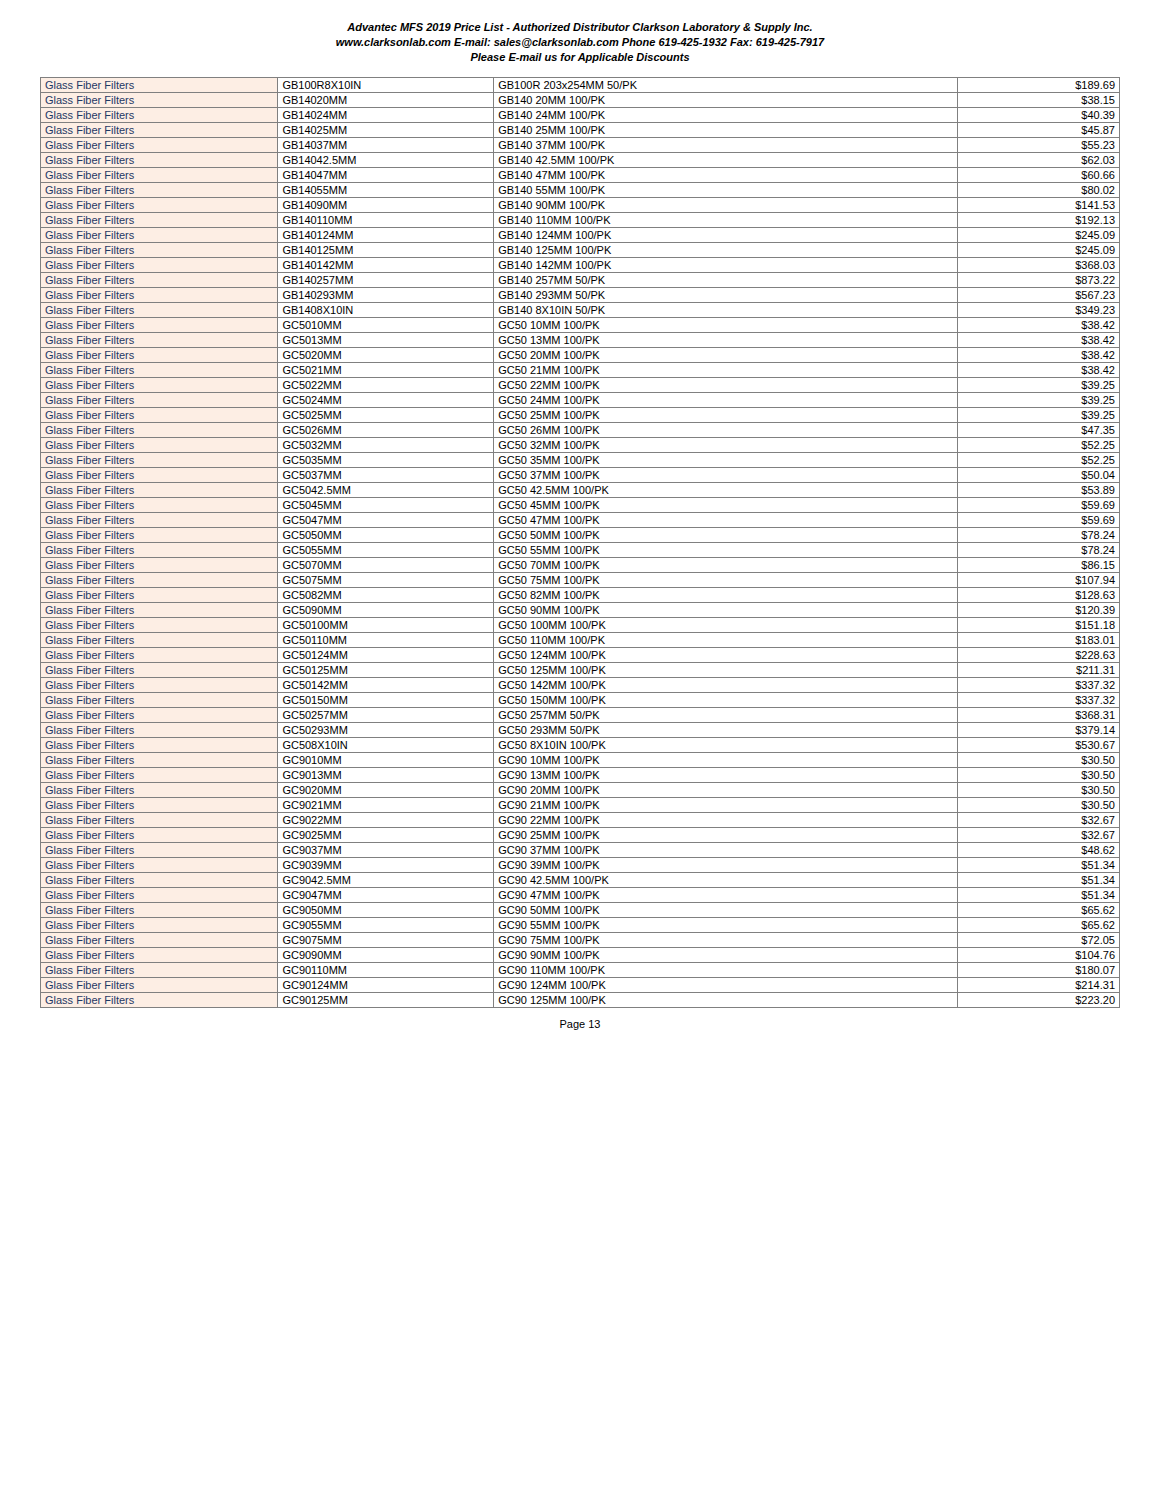Advantec MFS 2019 Price List - Authorized Distributor Clarkson Laboratory & Supply Inc.
www.clarksonlab.com E-mail: sales@clarksonlab.com Phone 619-425-1932 Fax: 619-425-7917
Please E-mail us for Applicable Discounts
| Glass Fiber Filters | GB100R8X10IN | GB100R 203x254MM 50/PK | $189.69 |
| Glass Fiber Filters | GB14020MM | GB140 20MM 100/PK | $38.15 |
| Glass Fiber Filters | GB14024MM | GB140 24MM 100/PK | $40.39 |
| Glass Fiber Filters | GB14025MM | GB140 25MM 100/PK | $45.87 |
| Glass Fiber Filters | GB14037MM | GB140 37MM 100/PK | $55.23 |
| Glass Fiber Filters | GB14042.5MM | GB140 42.5MM 100/PK | $62.03 |
| Glass Fiber Filters | GB14047MM | GB140 47MM 100/PK | $60.66 |
| Glass Fiber Filters | GB14055MM | GB140 55MM 100/PK | $80.02 |
| Glass Fiber Filters | GB14090MM | GB140 90MM 100/PK | $141.53 |
| Glass Fiber Filters | GB140110MM | GB140 110MM 100/PK | $192.13 |
| Glass Fiber Filters | GB140124MM | GB140 124MM 100/PK | $245.09 |
| Glass Fiber Filters | GB140125MM | GB140 125MM 100/PK | $245.09 |
| Glass Fiber Filters | GB140142MM | GB140 142MM 100/PK | $368.03 |
| Glass Fiber Filters | GB140257MM | GB140 257MM 50/PK | $873.22 |
| Glass Fiber Filters | GB140293MM | GB140 293MM 50/PK | $567.23 |
| Glass Fiber Filters | GB1408X10IN | GB140 8X10IN 50/PK | $349.23 |
| Glass Fiber Filters | GC5010MM | GC50 10MM 100/PK | $38.42 |
| Glass Fiber Filters | GC5013MM | GC50 13MM 100/PK | $38.42 |
| Glass Fiber Filters | GC5020MM | GC50 20MM 100/PK | $38.42 |
| Glass Fiber Filters | GC5021MM | GC50 21MM 100/PK | $38.42 |
| Glass Fiber Filters | GC5022MM | GC50 22MM 100/PK | $39.25 |
| Glass Fiber Filters | GC5024MM | GC50 24MM 100/PK | $39.25 |
| Glass Fiber Filters | GC5025MM | GC50 25MM 100/PK | $39.25 |
| Glass Fiber Filters | GC5026MM | GC50 26MM 100/PK | $47.35 |
| Glass Fiber Filters | GC5032MM | GC50 32MM 100/PK | $52.25 |
| Glass Fiber Filters | GC5035MM | GC50 35MM 100/PK | $52.25 |
| Glass Fiber Filters | GC5037MM | GC50 37MM 100/PK | $50.04 |
| Glass Fiber Filters | GC5042.5MM | GC50 42.5MM 100/PK | $53.89 |
| Glass Fiber Filters | GC5045MM | GC50 45MM 100/PK | $59.69 |
| Glass Fiber Filters | GC5047MM | GC50 47MM 100/PK | $59.69 |
| Glass Fiber Filters | GC5050MM | GC50 50MM 100/PK | $78.24 |
| Glass Fiber Filters | GC5055MM | GC50 55MM 100/PK | $78.24 |
| Glass Fiber Filters | GC5070MM | GC50 70MM 100/PK | $86.15 |
| Glass Fiber Filters | GC5075MM | GC50 75MM 100/PK | $107.94 |
| Glass Fiber Filters | GC5082MM | GC50 82MM 100/PK | $128.63 |
| Glass Fiber Filters | GC5090MM | GC50 90MM 100/PK | $120.39 |
| Glass Fiber Filters | GC50100MM | GC50 100MM 100/PK | $151.18 |
| Glass Fiber Filters | GC50110MM | GC50 110MM 100/PK | $183.01 |
| Glass Fiber Filters | GC50124MM | GC50 124MM 100/PK | $228.63 |
| Glass Fiber Filters | GC50125MM | GC50 125MM 100/PK | $211.31 |
| Glass Fiber Filters | GC50142MM | GC50 142MM 100/PK | $337.32 |
| Glass Fiber Filters | GC50150MM | GC50 150MM 100/PK | $337.32 |
| Glass Fiber Filters | GC50257MM | GC50 257MM 50/PK | $368.31 |
| Glass Fiber Filters | GC50293MM | GC50 293MM 50/PK | $379.14 |
| Glass Fiber Filters | GC508X10IN | GC50 8X10IN 100/PK | $530.67 |
| Glass Fiber Filters | GC9010MM | GC90 10MM 100/PK | $30.50 |
| Glass Fiber Filters | GC9013MM | GC90 13MM 100/PK | $30.50 |
| Glass Fiber Filters | GC9020MM | GC90 20MM 100/PK | $30.50 |
| Glass Fiber Filters | GC9021MM | GC90 21MM 100/PK | $30.50 |
| Glass Fiber Filters | GC9022MM | GC90 22MM 100/PK | $32.67 |
| Glass Fiber Filters | GC9025MM | GC90 25MM 100/PK | $32.67 |
| Glass Fiber Filters | GC9037MM | GC90 37MM 100/PK | $48.62 |
| Glass Fiber Filters | GC9039MM | GC90 39MM 100/PK | $51.34 |
| Glass Fiber Filters | GC9042.5MM | GC90 42.5MM 100/PK | $51.34 |
| Glass Fiber Filters | GC9047MM | GC90 47MM 100/PK | $51.34 |
| Glass Fiber Filters | GC9050MM | GC90 50MM 100/PK | $65.62 |
| Glass Fiber Filters | GC9055MM | GC90 55MM 100/PK | $65.62 |
| Glass Fiber Filters | GC9075MM | GC90 75MM 100/PK | $72.05 |
| Glass Fiber Filters | GC9090MM | GC90 90MM 100/PK | $104.76 |
| Glass Fiber Filters | GC90110MM | GC90 110MM 100/PK | $180.07 |
| Glass Fiber Filters | GC90124MM | GC90 124MM 100/PK | $214.31 |
| Glass Fiber Filters | GC90125MM | GC90 125MM 100/PK | $223.20 |
Page 13